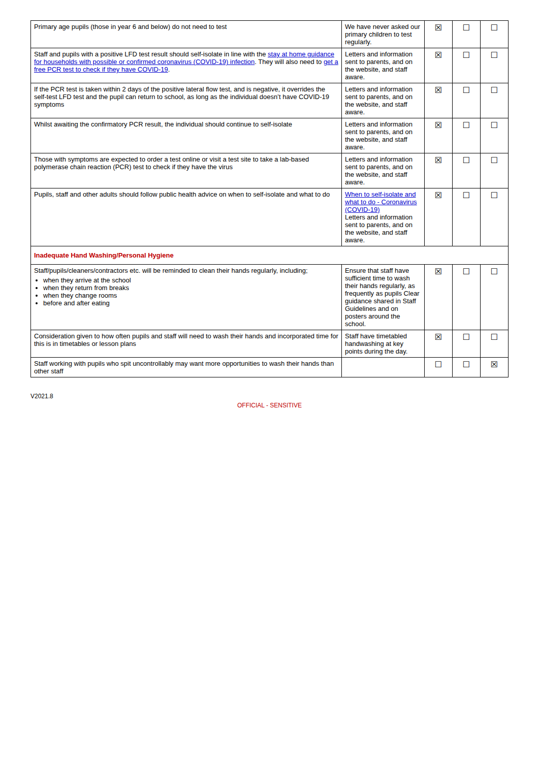| Primary age pupils (those in year 6 and below) do not need to test | We have never asked our primary children to test regularly. | ☒ | ☐ | ☐ |
| Staff and pupils with a positive LFD test result should self-isolate in line with the stay at home guidance for households with possible or confirmed coronavirus (COVID-19) infection . They will also need to get a free PCR test to check if they have COVID-19 . | Letters and information sent to parents, and on the website, and staff aware. | ☒ | ☐ | ☐ |
| If the PCR test is taken within 2 days of the positive lateral flow test, and is negative, it overrides the self-test LFD test and the pupil can return to school, as long as the individual doesn’t have COVID-19 symptoms | Letters and information sent to parents, and on the website, and staff aware. | ☒ | ☐ | ☐ |
| Whilst awaiting the confirmatory PCR result, the individual should continue to self-isolate | Letters and information sent to parents, and on the website, and staff aware. | ☒ | ☐ | ☐ |
| Those with symptoms are expected to order a test online or visit a test site to take a lab-based polymerase chain reaction (PCR) test to check if they have the virus | Letters and information sent to parents, and on the website, and staff aware. | ☒ | ☐ | ☐ |
| Pupils, staff and other adults should follow public health advice on when to self-isolate and what to do | When to self-isolate and what to do - Coronavirus (COVID-19) Letters and information sent to parents, and on the website, and staff aware. | ☒ | ☐ | ☐ |
| Inadequate Hand Washing/Personal Hygiene |
| Staff/pupils/cleaners/contractors etc. will be reminded to clean their hands regularly, including; when they arrive at the school when they return from breaks when they change rooms before and after eating | Ensure that staff have sufficient time to wash their hands regularly, as frequently as pupils Clear guidance shared in Staff Guidelines and on posters around the school. | ☒ | ☐ | ☐ |
| Consideration given to how often pupils and staff will need to wash their hands and incorporated time for this is in timetables or lesson plans | Staff have timetabled handwashing at key points during the day. | ☒ | ☐ | ☐ |
| Staff working with pupils who spit uncontrollably may want more opportunities to wash their hands than other staff | | ☐ | ☐ | ☒ |
V2021.8
OFFICIAL - SENSITIVE